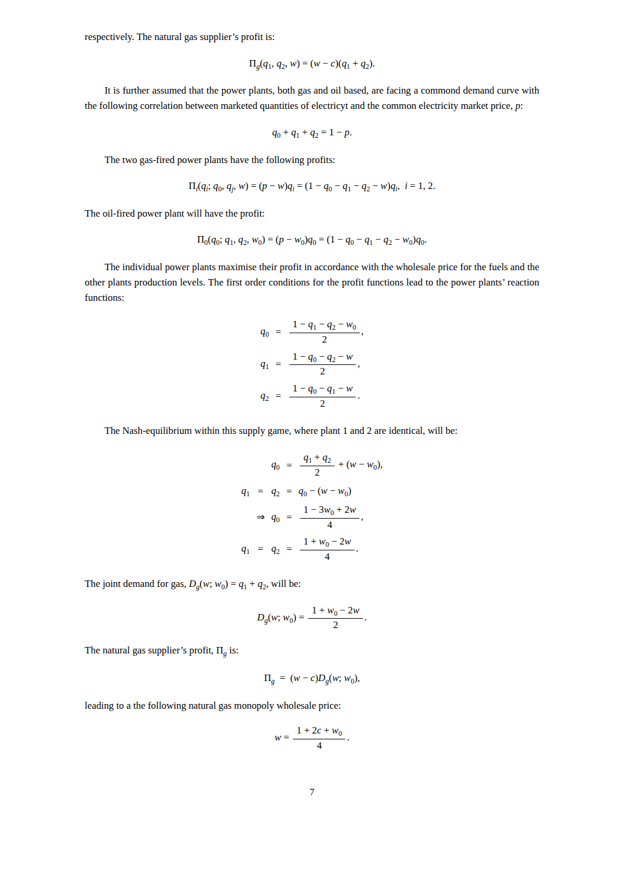respectively. The natural gas supplier’s profit is:
Πg(q1, q2, w) = (w − c)(q1 + q2).
It is further assumed that the power plants, both gas and oil based, are facing a commond demand curve with the following correlation between marketed quantities of electricyt and the common electricity market price, p:
q0 + q1 + q2 = 1 − p.
The two gas-fired power plants have the following profits:
Πi(qi; q0, qj, w) = (p − w)qi = (1 − q0 − q1 − q2 − w)qi, i = 1, 2.
The oil-fired power plant will have the profit:
Π0(q0; q1, q2, w0) = (p − w0)q0 = (1 − q0 − q1 − q2 − w0)q0.
The individual power plants maximise their profit in accordance with the wholesale price for the fuels and the other plants production levels. The first order conditions for the profit functions lead to the power plants’ reaction functions:
| q 0 | = | 1 − q 1 − q 2 − w 0 2 , |
| q 1 | = | 1 − q 0 − q 2 − w 2 , |
| q 2 | = | 1 − q 0 − q 1 − w 2 . |
The Nash-equilibrium within this supply game, where plant 1 and 2 are identical, will be:
| | | q 0 | = | q 1 + q 2 2 + ( w − w 0 ), |
| q 1 | = | q 2 | = | q 0 − ( w − w 0 ) |
| | ⇒ | q 0 | = | 1 − 3 w 0 + 2 w 4 , |
| q 1 | = | q 2 | = | 1 + w 0 − 2 w 4 . |
The joint demand for gas, Dg(w; w0) = q1 + q2, will be:
Dg(w; w0) = 1 + w0 − 2w 2.
The natural gas supplier’s profit, Πg is:
Πg = (w − c)Dg(w; w0),
leading to a the following natural gas monopoly wholesale price:
w = 1 + 2c + w04.
7